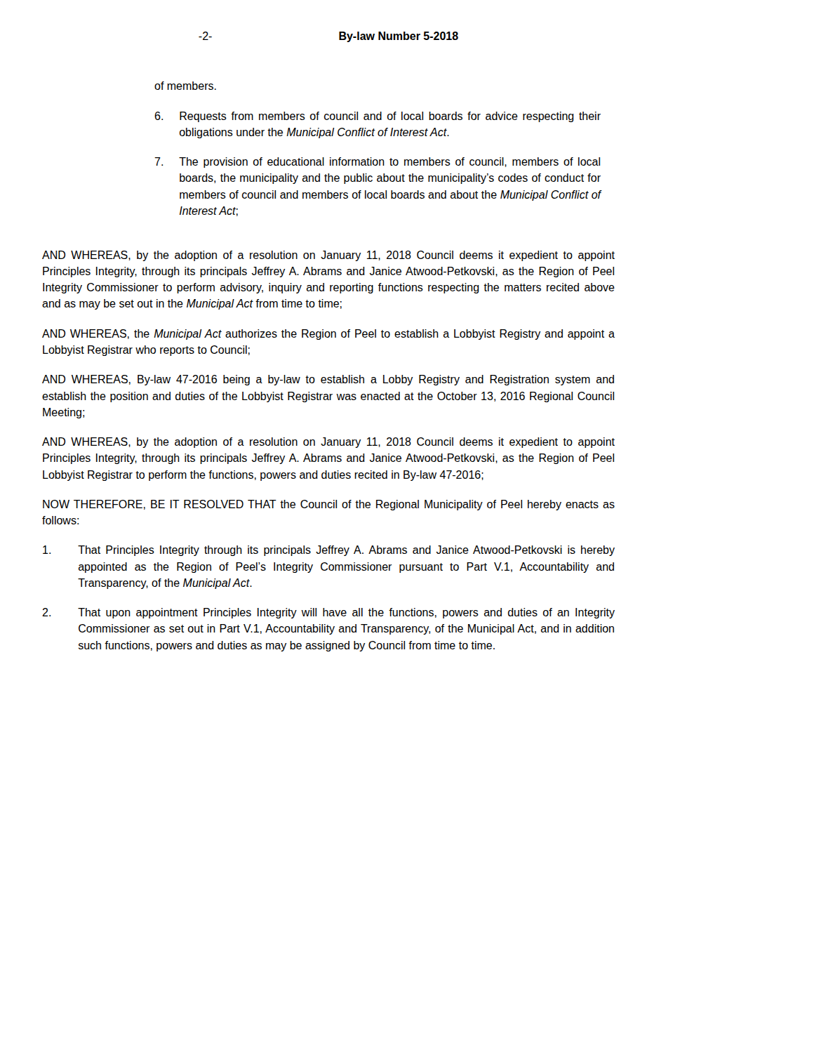-2- By-law Number 5-2018
of members.
6. Requests from members of council and of local boards for advice respecting their obligations under the Municipal Conflict of Interest Act.
7. The provision of educational information to members of council, members of local boards, the municipality and the public about the municipality’s codes of conduct for members of council and members of local boards and about the Municipal Conflict of Interest Act;
AND WHEREAS, by the adoption of a resolution on January 11, 2018 Council deems it expedient to appoint Principles Integrity, through its principals Jeffrey A. Abrams and Janice Atwood-Petkovski, as the Region of Peel Integrity Commissioner to perform advisory, inquiry and reporting functions respecting the matters recited above and as may be set out in the Municipal Act from time to time;
AND WHEREAS, the Municipal Act authorizes the Region of Peel to establish a Lobbyist Registry and appoint a Lobbyist Registrar who reports to Council;
AND WHEREAS, By-law 47-2016 being a by-law to establish a Lobby Registry and Registration system and establish the position and duties of the Lobbyist Registrar was enacted at the October 13, 2016 Regional Council Meeting;
AND WHEREAS, by the adoption of a resolution on January 11, 2018 Council deems it expedient to appoint Principles Integrity, through its principals Jeffrey A. Abrams and Janice Atwood-Petkovski, as the Region of Peel Lobbyist Registrar to perform the functions, powers and duties recited in By-law 47-2016;
NOW THEREFORE, BE IT RESOLVED THAT the Council of the Regional Municipality of Peel hereby enacts as follows:
1. That Principles Integrity through its principals Jeffrey A. Abrams and Janice Atwood-Petkovski is hereby appointed as the Region of Peel’s Integrity Commissioner pursuant to Part V.1, Accountability and Transparency, of the Municipal Act.
2. That upon appointment Principles Integrity will have all the functions, powers and duties of an Integrity Commissioner as set out in Part V.1, Accountability and Transparency, of the Municipal Act, and in addition such functions, powers and duties as may be assigned by Council from time to time.